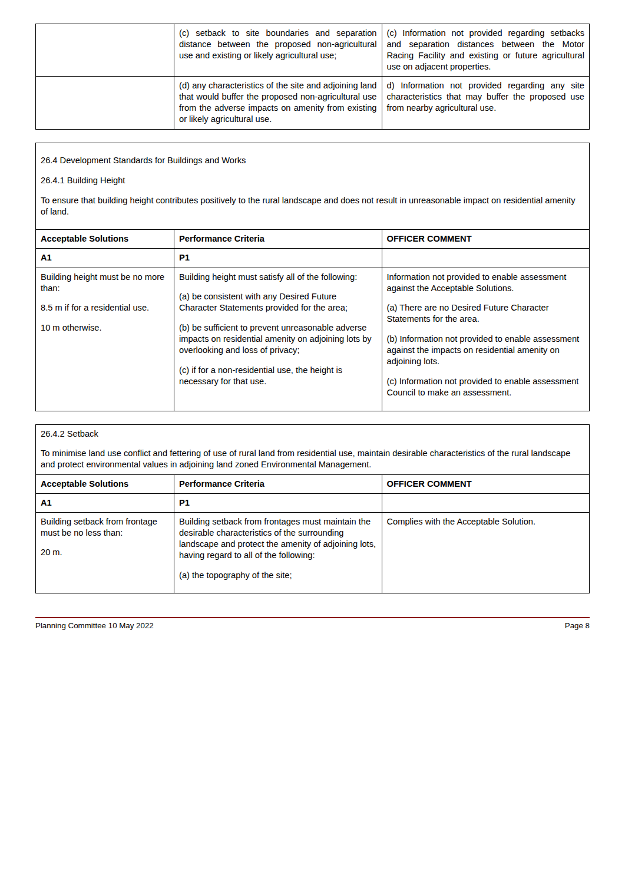| | (c) setback to site boundaries and separation distance between the proposed non-agricultural use and existing or likely agricultural use; | (c) Information not provided regarding setbacks and separation distances between the Motor Racing Facility and existing or future agricultural use on adjacent properties. |
| | (d) any characteristics of the site and adjoining land that would buffer the proposed non-agricultural use from the adverse impacts on amenity from existing or likely agricultural use. | d) Information not provided regarding any site characteristics that may buffer the proposed use from nearby agricultural use. |
| 26.4 Development Standards for Buildings and Works 26.4.1 Building Height To ensure that building height contributes positively to the rural landscape and does not result in unreasonable impact on residential amenity of land. |
| Acceptable Solutions | Performance Criteria | OFFICER COMMENT |
| A1 | P1 | |
| Building height must be no more than: 8.5 m if for a residential use. 10 m otherwise. | Building height must satisfy all of the following: (a) be consistent with any Desired Future Character Statements provided for the area; (b) be sufficient to prevent unreasonable adverse impacts on residential amenity on adjoining lots by overlooking and loss of privacy; (c) if for a non-residential use, the height is necessary for that use. | Information not provided to enable assessment against the Acceptable Solutions. (a) There are no Desired Future Character Statements for the area. (b) Information not provided to enable assessment against the impacts on residential amenity on adjoining lots. (c) Information not provided to enable assessment Council to make an assessment. |
| 26.4.2 Setback To minimise land use conflict and fettering of use of rural land from residential use, maintain desirable characteristics of the rural landscape and protect environmental values in adjoining land zoned Environmental Management. |
| Acceptable Solutions | Performance Criteria | OFFICER COMMENT |
| A1 | P1 | |
| Building setback from frontage must be no less than: 20 m. | Building setback from frontages must maintain the desirable characteristics of the surrounding landscape and protect the amenity of adjoining lots, having regard to all of the following: (a) the topography of the site; | Complies with the Acceptable Solution. |
Planning Committee 10 May 2022 Page 8